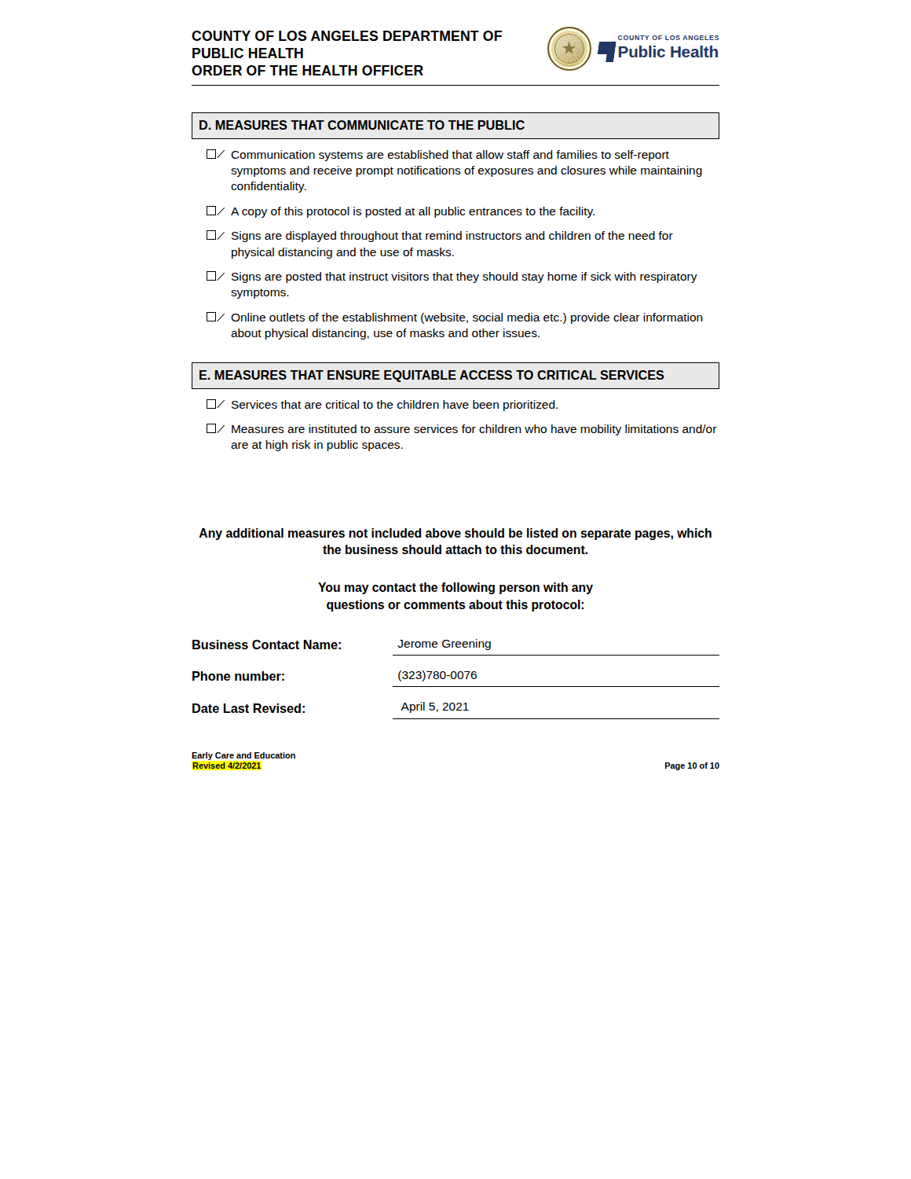COUNTY OF LOS ANGELES DEPARTMENT OF PUBLIC HEALTH ORDER OF THE HEALTH OFFICER
County of Los Angeles
Public Health
D. MEASURES THAT COMMUNICATE TO THE PUBLIC
Communication systems are established that allow staff and families to self-report symptoms and receive prompt notifications of exposures and closures while maintaining confidentiality.
A copy of this protocol is posted at all public entrances to the facility.
Signs are displayed throughout that remind instructors and children of the need for physical distancing and the use of masks.
Signs are posted that instruct visitors that they should stay home if sick with respiratory symptoms.
Online outlets of the establishment (website, social media etc.) provide clear information about physical distancing, use of masks and other issues.
E. MEASURES THAT ENSURE EQUITABLE ACCESS TO CRITICAL SERVICES
Services that are critical to the children have been prioritized.
Measures are instituted to assure services for children who have mobility limitations and/or are at high risk in public spaces.
Any additional measures not included above should be listed on separate pages, which the business should attach to this document.
You may contact the following person with any
questions or comments about this protocol:
Business Contact Name:
Jerome Greening
Phone number:
(323)780-0076
Date Last Revised:
April 5, 2021
Early Care and Education
Revised 4/2/2021
Page 10 of 10